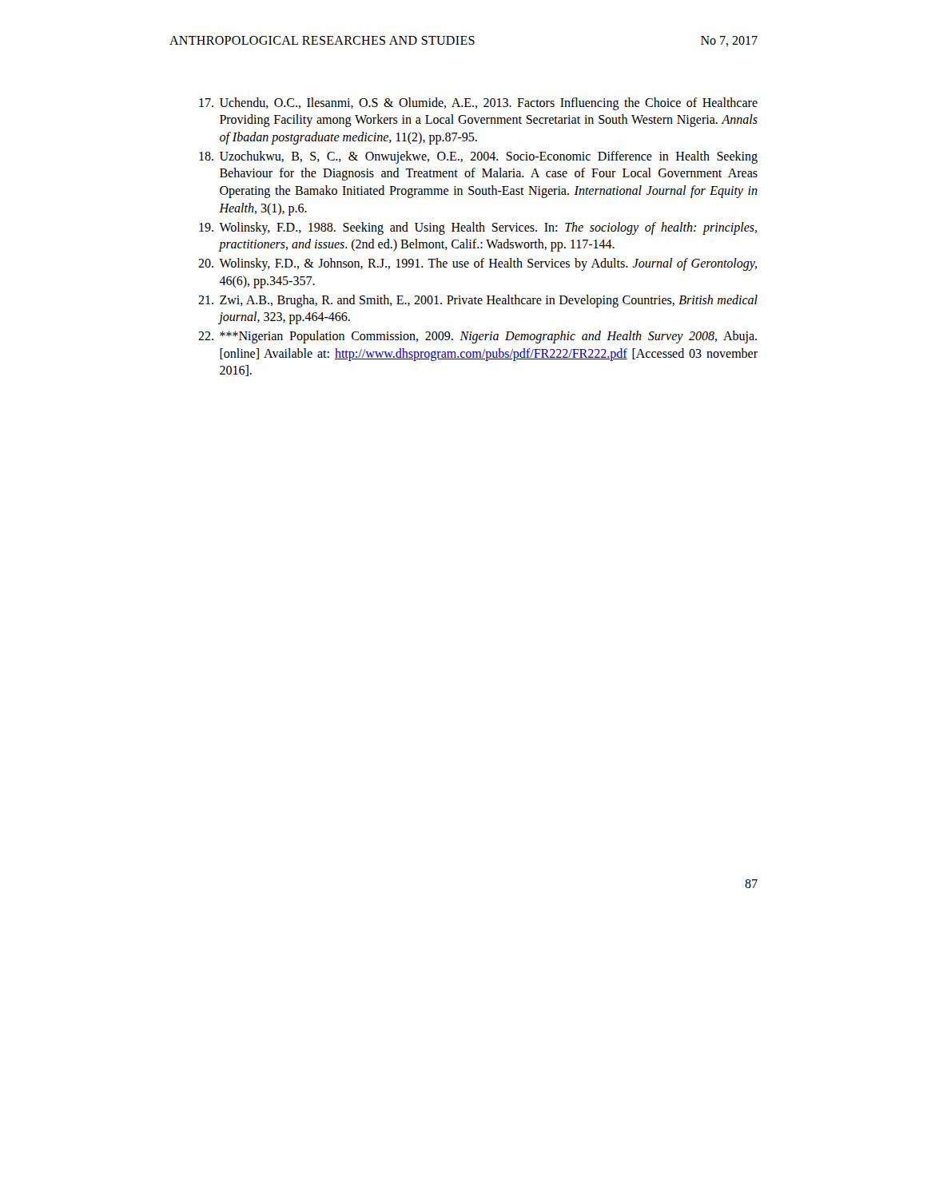ANTHROPOLOGICAL RESEARCHES AND STUDIES No 7, 2017
Uchendu, O.C., Ilesanmi, O.S & Olumide, A.E., 2013. Factors Influencing the Choice of Healthcare Providing Facility among Workers in a Local Government Secretariat in South Western Nigeria. Annals of Ibadan postgraduate medicine, 11(2), pp.87-95.
Uzochukwu, B, S, C., & Onwujekwe, O.E., 2004. Socio-Economic Difference in Health Seeking Behaviour for the Diagnosis and Treatment of Malaria. A case of Four Local Government Areas Operating the Bamako Initiated Programme in South-East Nigeria. International Journal for Equity in Health, 3(1), p.6.
Wolinsky, F.D., 1988. Seeking and Using Health Services. In: The sociology of health: principles, practitioners, and issues. (2nd ed.) Belmont, Calif.: Wadsworth, pp. 117-144.
Wolinsky, F.D., & Johnson, R.J., 1991. The use of Health Services by Adults. Journal of Gerontology, 46(6), pp.345-357.
Zwi, A.B., Brugha, R. and Smith, E., 2001. Private Healthcare in Developing Countries, British medical journal, 323, pp.464-466.
***Nigerian Population Commission, 2009. Nigeria Demographic and Health Survey 2008, Abuja. [online] Available at: http://www.dhsprogram.com/pubs/pdf/FR222/FR222.pdf [Accessed 03 november 2016].
87